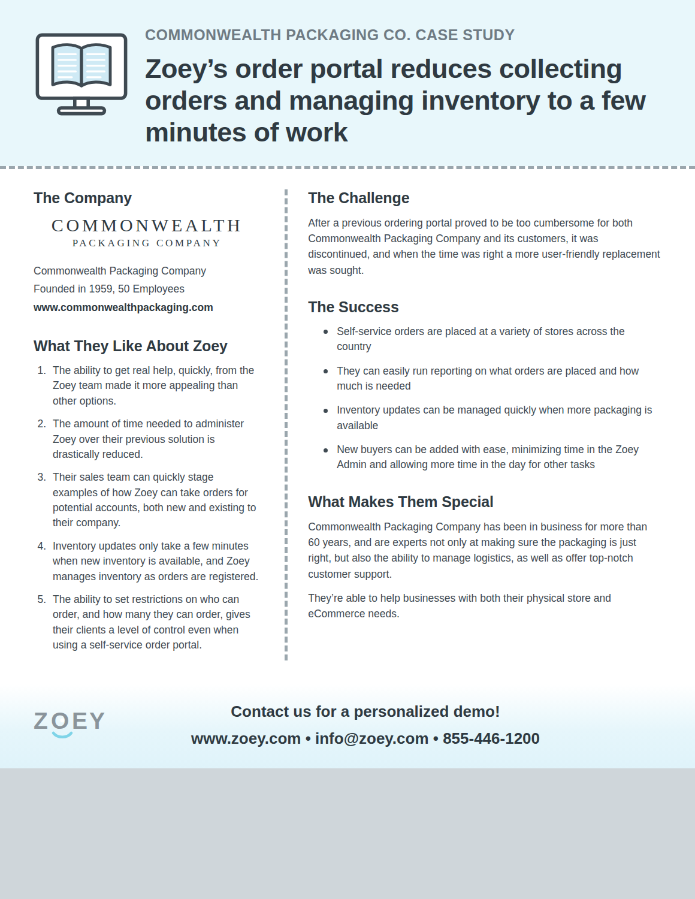Commonwealth Packaging Co. Case Study
Zoey’s order portal reduces collecting orders and managing inventory to a few minutes of work
The Company
COMMONWEALTH
PACKAGING COMPANY
Commonwealth Packaging Company
Founded in 1959, 50 Employees www.commonwealthpackaging.com
What They Like About Zoey
The ability to get real help, quickly, from the Zoey team made it more appealing than other options.
The amount of time needed to administer Zoey over their previous solution is drastically reduced.
Their sales team can quickly stage examples of how Zoey can take orders for potential accounts, both new and existing to their company.
Inventory updates only take a few minutes when new inventory is available, and Zoey manages inventory as orders are registered.
The ability to set restrictions on who can order, and how many they can order, gives their clients a level of control even when using a self-service order portal.
The Challenge
After a previous ordering portal proved to be too cumbersome for both Commonwealth Packaging Company and its customers, it was discontinued, and when the time was right a more user-friendly replacement was sought.
The Success
Self-service orders are placed at a variety of stores across the country
They can easily run reporting on what orders are placed and how much is needed
Inventory updates can be managed quickly when more packaging is available
New buyers can be added with ease, minimizing time in the Zoey Admin and allowing more time in the day for other tasks
What Makes Them Special
Commonwealth Packaging Company has been in business for more than 60 years, and are experts not only at making sure the packaging is just right, but also the ability to manage logistics, as well as offer top-notch customer support.
They’re able to help businesses with both their physical store and eCommerce needs.
Z O E Y
Contact us for a personalized demo!
www.zoey.com • info@zoey.com • 855-446-1200